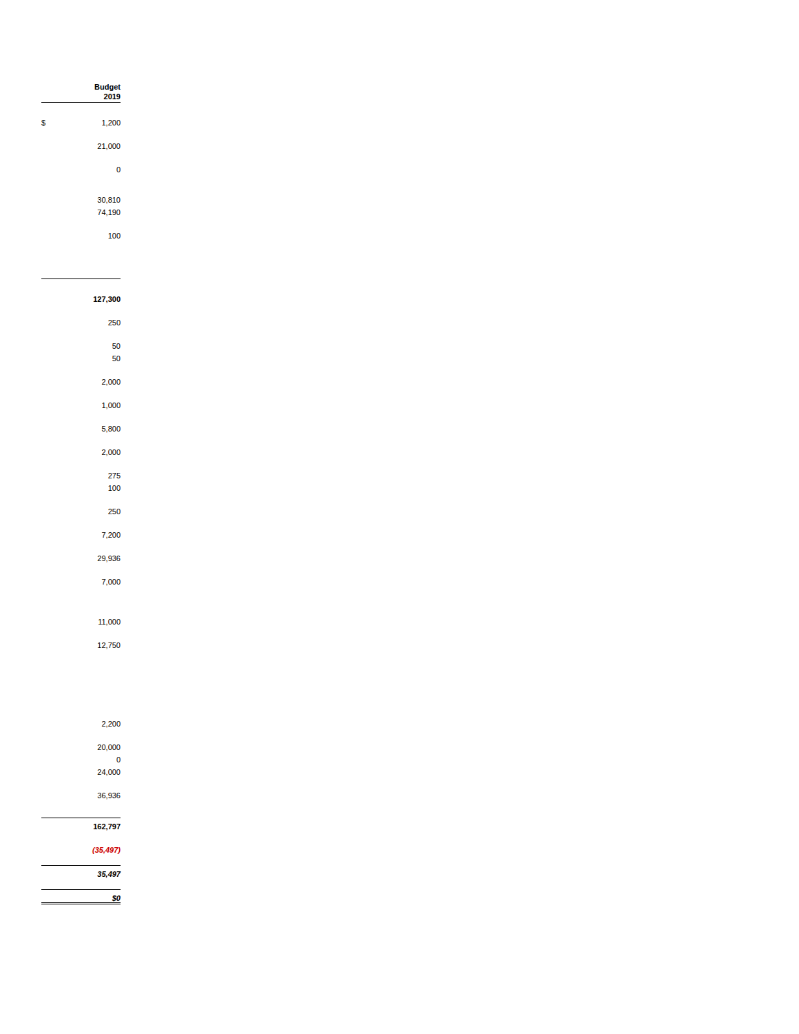| | Budget 2019 |
| $ | 1,200 |
| | 21,000 |
| | 0 |
| | 30,810 |
| | 74,190 |
| | 100 |
| | 127,300 |
| | 250 |
| | 50 |
| | 50 |
| | 2,000 |
| | 1,000 |
| | 5,800 |
| | 2,000 |
| | 275 |
| | 100 |
| | 250 |
| | 7,200 |
| | 29,936 |
| | 7,000 |
| | 11,000 |
| | 12,750 |
| | 2,200 |
| | 20,000 |
| | 0 |
| | 24,000 |
| | 36,936 |
| | 162,797 |
| | (35,497) |
| | 35,497 |
| | $0 |